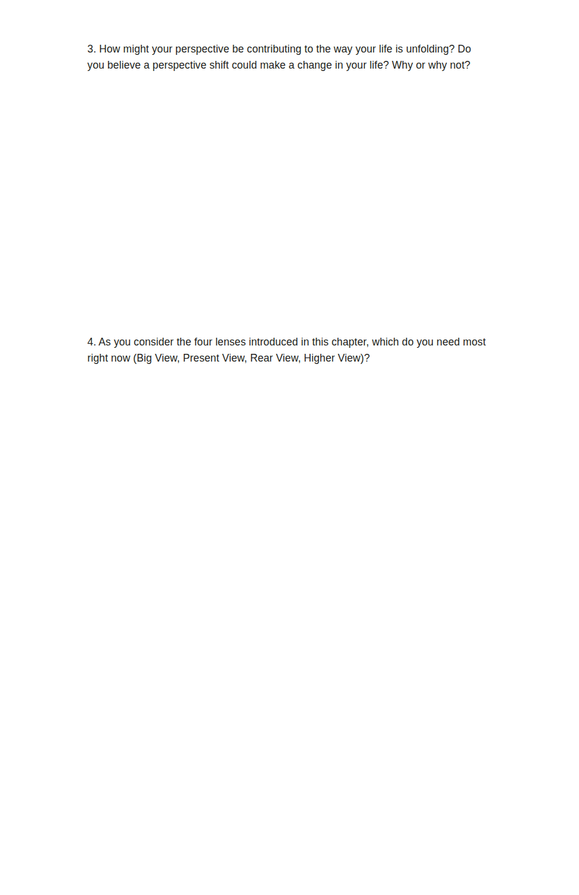3. How might your perspective be contributing to the way your life is unfolding? Do you believe a perspective shift could make a change in your life? Why or why not?
4. As you consider the four lenses introduced in this chapter, which do you need most right now (Big View, Present View, Rear View, Higher View)?